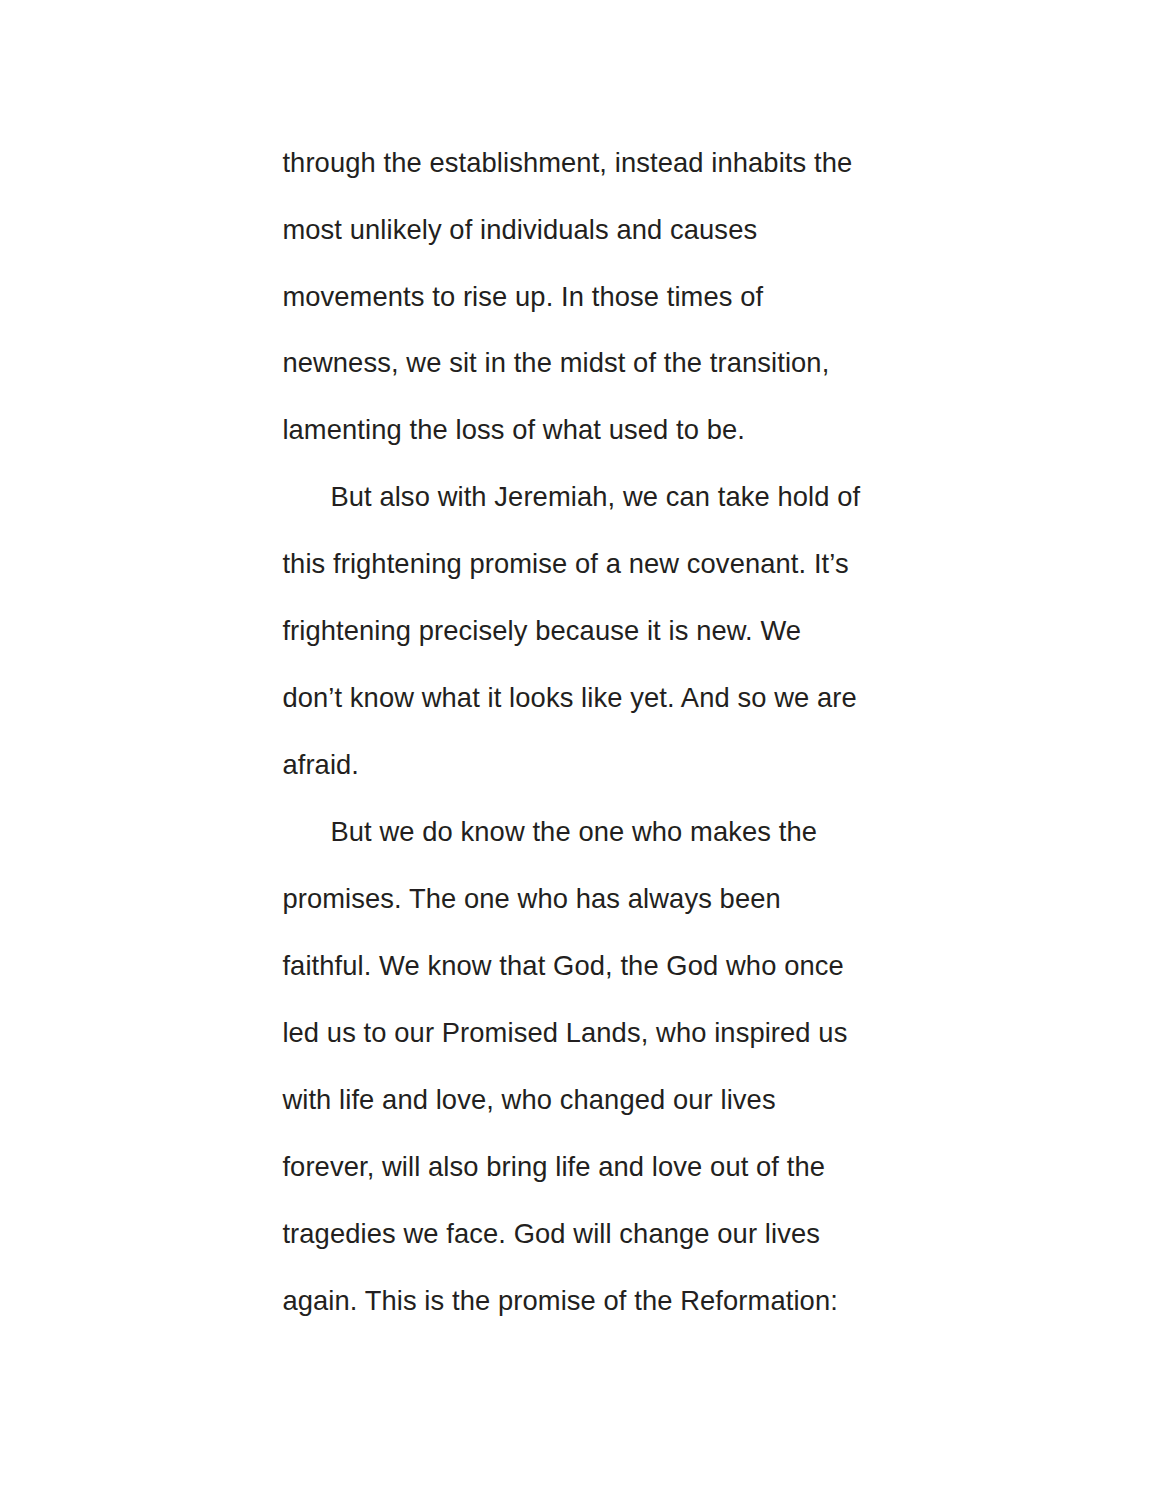through the establishment, instead inhabits the most unlikely of individuals and causes movements to rise up. In those times of newness, we sit in the midst of the transition, lamenting the loss of what used to be.
But also with Jeremiah, we can take hold of this frightening promise of a new covenant. It’s frightening precisely because it is new. We don’t know what it looks like yet. And so we are afraid.
But we do know the one who makes the promises. The one who has always been faithful. We know that God, the God who once led us to our Promised Lands, who inspired us with life and love, who changed our lives forever, will also bring life and love out of the tragedies we face. God will change our lives again. This is the promise of the Reformation: